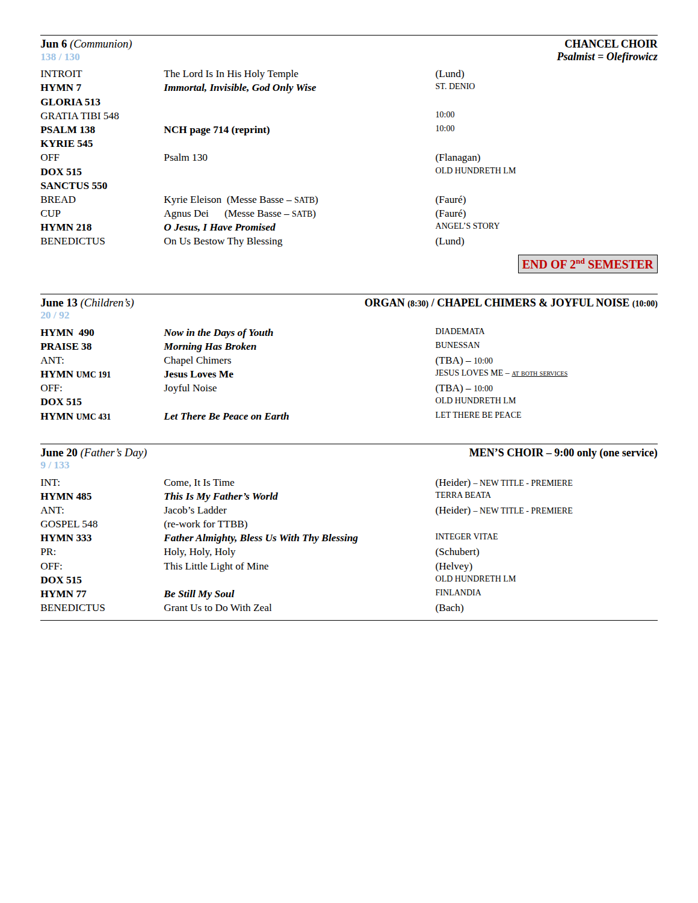Jun 6 (Communion)
CHANCEL CHOIR
138 / 130
Psalmist = Olefirowicz
| INTROIT | The Lord Is In His Holy Temple | (Lund) |
| HYMN 7 | Immortal, Invisible, God Only Wise | ST. DENIO |
| GLORIA 513 | | |
| GRATIA TIBI 548 | | 10:00 |
| PSALM 138 | NCH page 714 (reprint) | 10:00 |
| KYRIE 545 | | |
| OFF | Psalm 130 | (Flanagan) |
| DOX 515 | | OLD HUNDRETH LM |
| SANCTUS 550 | | |
| BREAD | Kyrie Eleison (Messe Basse – SATB ) | (Fauré) |
| CUP | Agnus Dei (Messe Basse – SATB ) | (Fauré) |
| HYMN 218 | O Jesus, I Have Promised | ANGEL’S STORY |
| BENEDICTUS | On Us Bestow Thy Blessing | (Lund) |
END OF 2nd SEMESTER
June 13 (Children’s)
ORGAN (8:30) / CHAPEL CHIMERS & JOYFUL NOISE (10:00)
20 / 92
| HYMN 490 | Now in the Days of Youth | DIADEMATA |
| PRAISE 38 | Morning Has Broken | BUNESSAN |
| ANT: | Chapel Chimers | (TBA) – 10:00 |
| HYMN UMC 191 | Jesus Loves Me | JESUS LOVES ME – at both services |
| OFF: | Joyful Noise | (TBA) – 10:00 |
| DOX 515 | | OLD HUNDRETH LM |
| HYMN UMC 431 | Let There Be Peace on Earth | LET THERE BE PEACE |
June 20 (Father’s Day)
MEN’S CHOIR – 9:00 only (one service)
9 / 133
| INT: | Come, It Is Time | (Heider) – NEW TITLE - PREMIERE |
| HYMN 485 | This Is My Father’s World | TERRA BEATA |
| ANT: | Jacob’s Ladder | (Heider) – NEW TITLE - PREMIERE |
| GOSPEL 548 | (re-work for TTBB) | |
| HYMN 333 | Father Almighty, Bless Us With Thy Blessing | INTEGER VITAE |
| PR: | Holy, Holy, Holy | (Schubert) |
| OFF: | This Little Light of Mine | (Helvey) |
| DOX 515 | | OLD HUNDRETH LM |
| HYMN 77 | Be Still My Soul | FINLANDIA |
| BENEDICTUS | Grant Us to Do With Zeal | (Bach) |